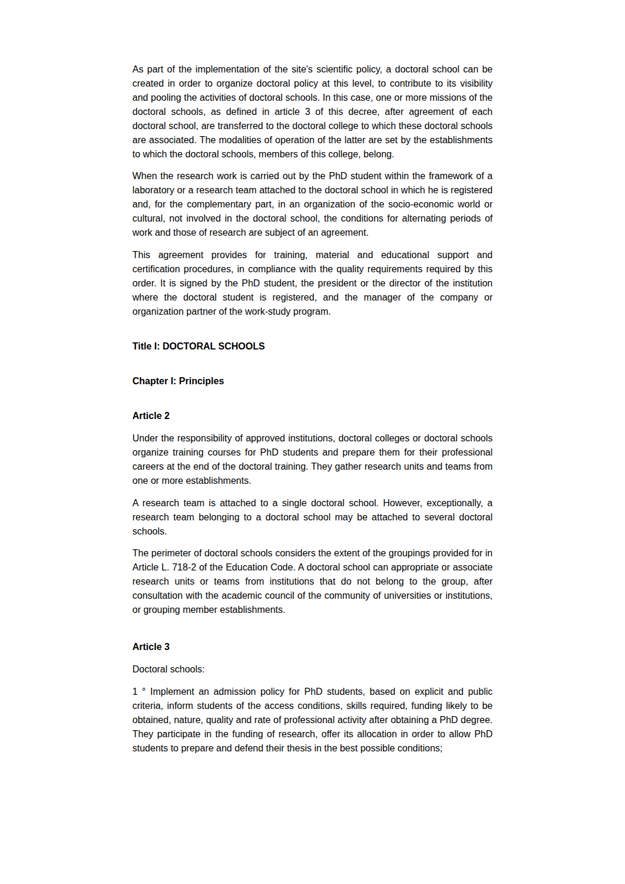As part of the implementation of the site's scientific policy, a doctoral school can be created in order to organize doctoral policy at this level, to contribute to its visibility and pooling the activities of doctoral schools. In this case, one or more missions of the doctoral schools, as defined in article 3 of this decree, after agreement of each doctoral school, are transferred to the doctoral college to which these doctoral schools are associated. The modalities of operation of the latter are set by the establishments to which the doctoral schools, members of this college, belong.
When the research work is carried out by the PhD student within the framework of a laboratory or a research team attached to the doctoral school in which he is registered and, for the complementary part, in an organization of the socio-economic world or cultural, not involved in the doctoral school, the conditions for alternating periods of work and those of research are subject of an agreement.
This agreement provides for training, material and educational support and certification procedures, in compliance with the quality requirements required by this order. It is signed by the PhD student, the president or the director of the institution where the doctoral student is registered, and the manager of the company or organization partner of the work-study program.
Title I: DOCTORAL SCHOOLS
Chapter I: Principles
Article 2
Under the responsibility of approved institutions, doctoral colleges or doctoral schools organize training courses for PhD students and prepare them for their professional careers at the end of the doctoral training. They gather research units and teams from one or more establishments.
A research team is attached to a single doctoral school. However, exceptionally, a research team belonging to a doctoral school may be attached to several doctoral schools.
The perimeter of doctoral schools considers the extent of the groupings provided for in Article L. 718-2 of the Education Code. A doctoral school can appropriate or associate research units or teams from institutions that do not belong to the group, after consultation with the academic council of the community of universities or institutions, or grouping member establishments.
Article 3
Doctoral schools:
1 ° Implement an admission policy for PhD students, based on explicit and public criteria, inform students of the access conditions, skills required, funding likely to be obtained, nature, quality and rate of professional activity after obtaining a PhD degree. They participate in the funding of research, offer its allocation in order to allow PhD students to prepare and defend their thesis in the best possible conditions;